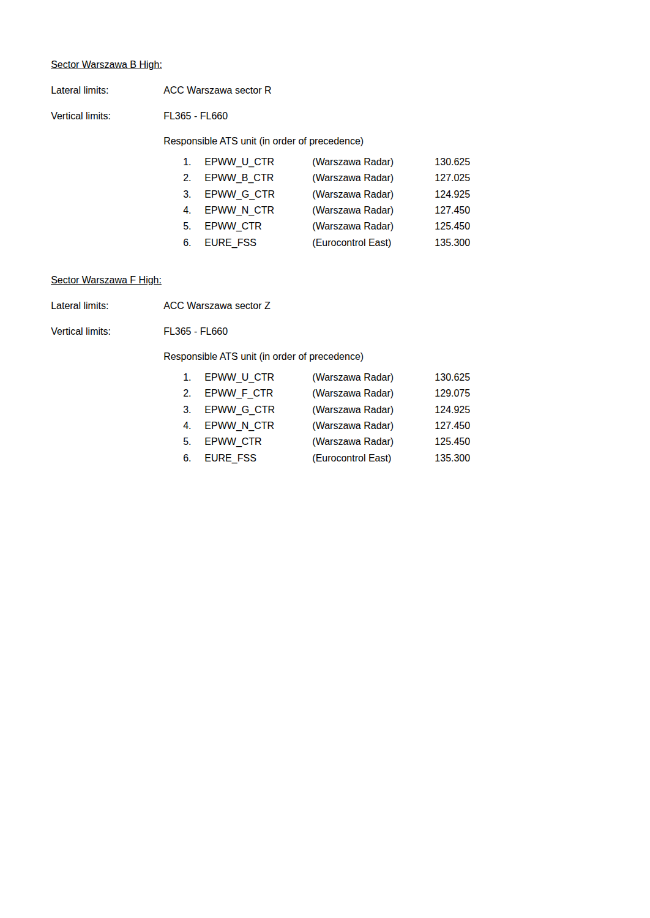Sector Warszawa B High:
Lateral limits:
ACC Warszawa sector R
Vertical limits:
FL365 - FL660
Responsible ATS unit (in order of precedence)
| 1. | EPWW_U_CTR | (Warszawa Radar) | 130.625 |
| 2. | EPWW_B_CTR | (Warszawa Radar) | 127.025 |
| 3. | EPWW_G_CTR | (Warszawa Radar) | 124.925 |
| 4. | EPWW_N_CTR | (Warszawa Radar) | 127.450 |
| 5. | EPWW_CTR | (Warszawa Radar) | 125.450 |
| 6. | EURE_FSS | (Eurocontrol East) | 135.300 |
Sector Warszawa F High:
Lateral limits:
ACC Warszawa sector Z
Vertical limits:
FL365 - FL660
Responsible ATS unit (in order of precedence)
| 1. | EPWW_U_CTR | (Warszawa Radar) | 130.625 |
| 2. | EPWW_F_CTR | (Warszawa Radar) | 129.075 |
| 3. | EPWW_G_CTR | (Warszawa Radar) | 124.925 |
| 4. | EPWW_N_CTR | (Warszawa Radar) | 127.450 |
| 5. | EPWW_CTR | (Warszawa Radar) | 125.450 |
| 6. | EURE_FSS | (Eurocontrol East) | 135.300 |